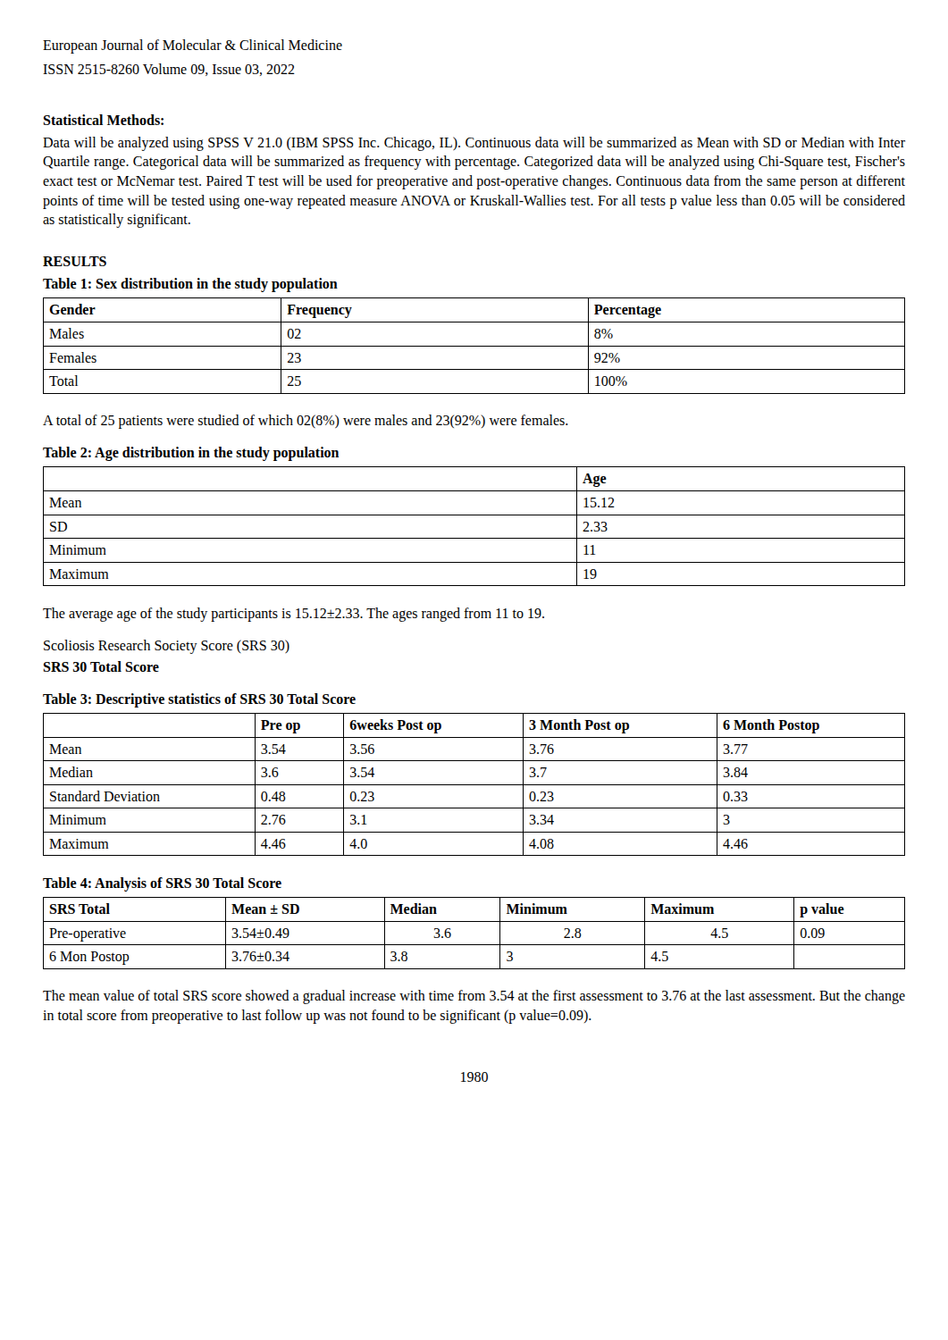European Journal of Molecular & Clinical Medicine
ISSN 2515-8260 Volume 09, Issue 03, 2022
Statistical Methods:
Data will be analyzed using SPSS V 21.0 (IBM SPSS Inc. Chicago, IL). Continuous data will be summarized as Mean with SD or Median with Inter Quartile range. Categorical data will be summarized as frequency with percentage. Categorized data will be analyzed using Chi-Square test, Fischer's exact test or McNemar test. Paired T test will be used for preoperative and post-operative changes. Continuous data from the same person at different points of time will be tested using one-way repeated measure ANOVA or Kruskall-Wallies test. For all tests p value less than 0.05 will be considered as statistically significant.
RESULTS
Table 1: Sex distribution in the study population
| Gender | Frequency | Percentage |
| --- | --- | --- |
| Males | 02 | 8% |
| Females | 23 | 92% |
| Total | 25 | 100% |
A total of 25 patients were studied of which 02(8%) were males and 23(92%) were females.
Table 2: Age distribution in the study population
| | Age |
| Mean | 15.12 |
| SD | 2.33 |
| Minimum | 11 |
| Maximum | 19 |
The average age of the study participants is 15.12±2.33. The ages ranged from 11 to 19.
Scoliosis Research Society Score (SRS 30)
SRS 30 Total Score
Table 3: Descriptive statistics of SRS 30 Total Score
| | Pre op | 6weeks Post op | 3 Month Post op | 6 Month Postop |
| Mean | 3.54 | 3.56 | 3.76 | 3.77 |
| Median | 3.6 | 3.54 | 3.7 | 3.84 |
| Standard Deviation | 0.48 | 0.23 | 0.23 | 0.33 |
| Minimum | 2.76 | 3.1 | 3.34 | 3 |
| Maximum | 4.46 | 4.0 | 4.08 | 4.46 |
Table 4: Analysis of SRS 30 Total Score
| SRS Total | Mean ± SD | Median | Minimum | Maximum | p value |
| --- | --- | --- | --- | --- | --- |
| Pre-operative | 3.54±0.49 | 3.6 | 2.8 | 4.5 | 0.09 |
| 6 Mon Postop | 3.76±0.34 | 3.8 | 3 | 4.5 | |
The mean value of total SRS score showed a gradual increase with time from 3.54 at the first assessment to 3.76 at the last assessment. But the change in total score from preoperative to last follow up was not found to be significant (p value=0.09).
1980